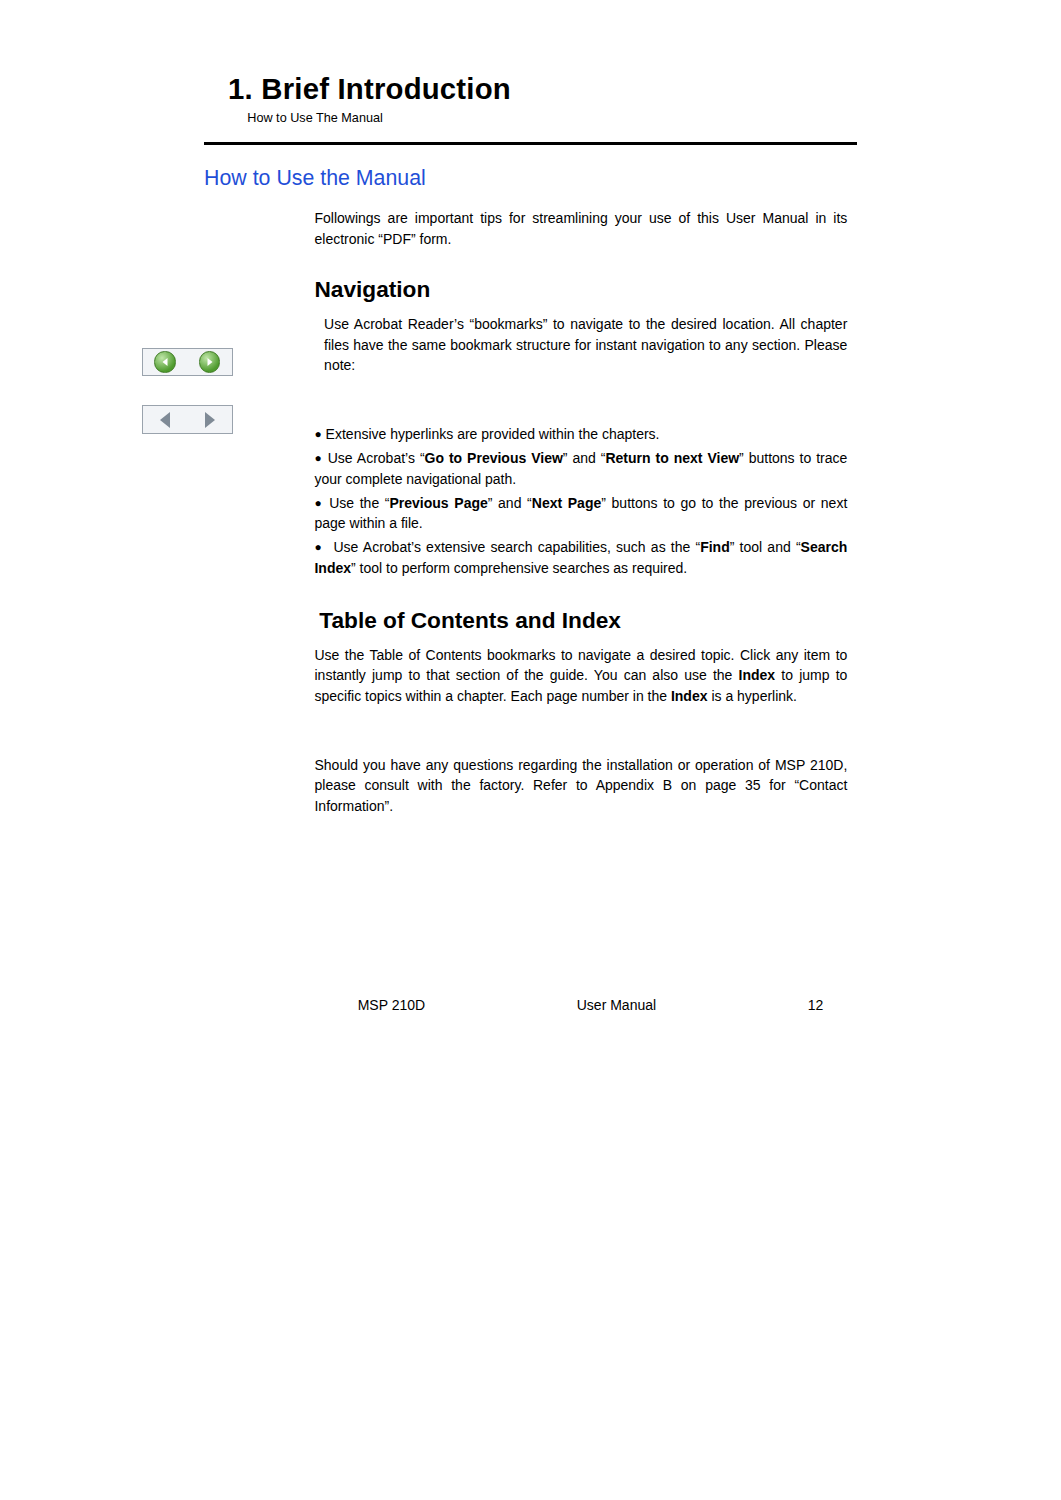1. Brief Introduction
How to Use The Manual
How to Use the Manual
Followings are important tips for streamlining your use of this User Manual in its electronic “PDF” form.
Navigation
Use Acrobat Reader’s “bookmarks” to navigate to the desired location. All chapter files have the same bookmark structure for instant navigation to any section. Please note:
● Extensive hyperlinks are provided within the chapters.
● Use Acrobat’s “Go to Previous View” and “Return to next View” buttons to trace your complete navigational path.
● Use the “Previous Page” and “Next Page” buttons to go to the previous or next page within a file.
● Use Acrobat’s extensive search capabilities, such as the “Find” tool and “Search Index” tool to perform comprehensive searches as required.
Table of Contents and Index
Use the Table of Contents bookmarks to navigate a desired topic. Click any item to instantly jump to that section of the guide. You can also use the Index to jump to specific topics within a chapter. Each page number in the Index is a hyperlink.
Should you have any questions regarding the installation or operation of MSP 210D, please consult with the factory. Refer to Appendix B on page 35 for “Contact Information”.
MSP 210D User Manual 12